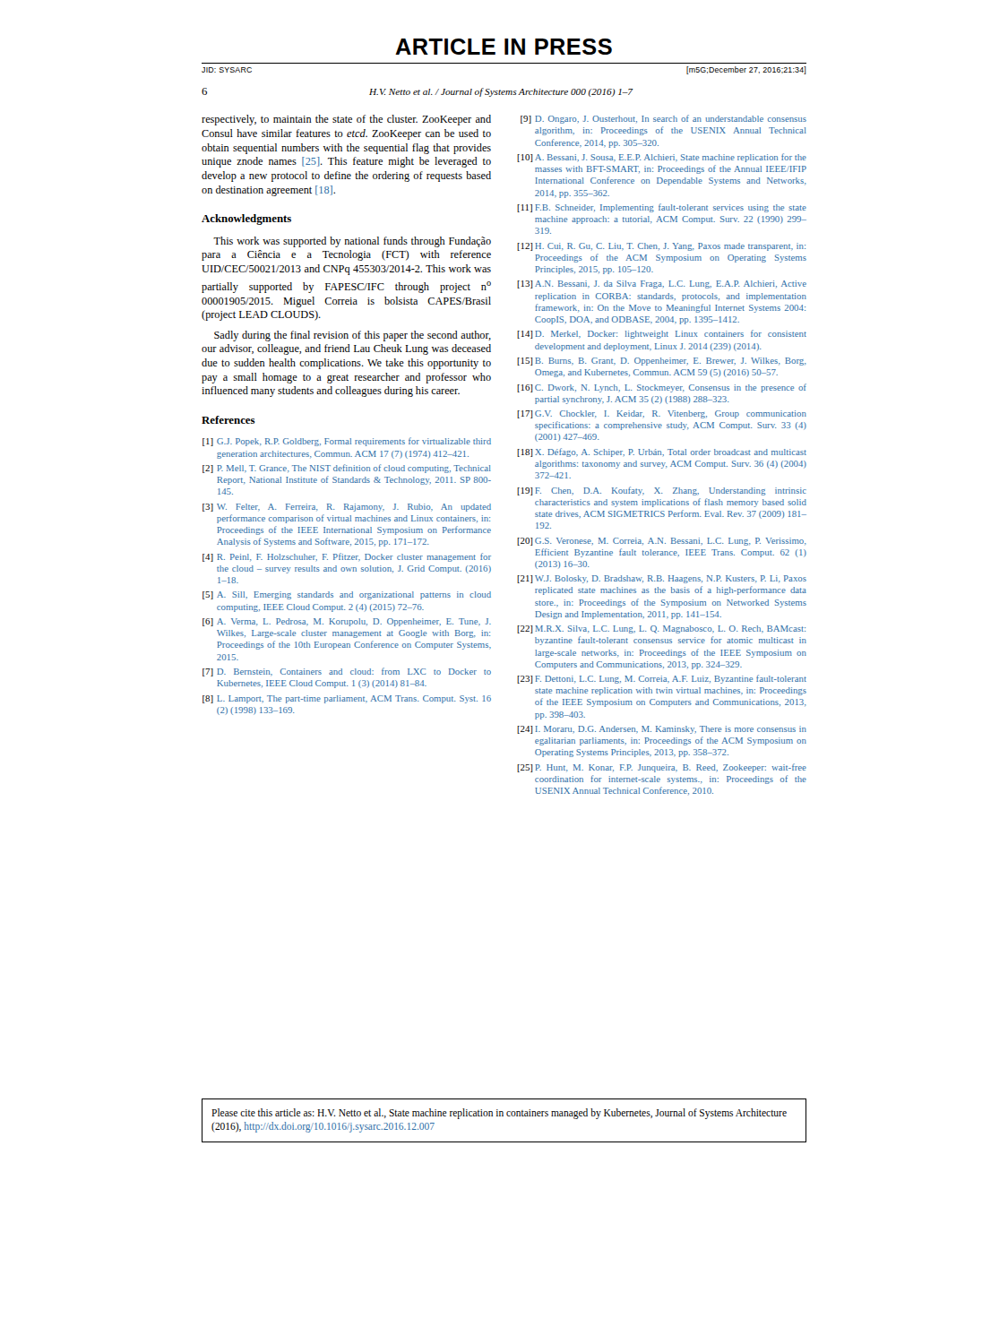ARTICLE IN PRESS
JID: SYSARC
[m5G;December 27, 2016;21:34]
6
H.V. Netto et al. / Journal of Systems Architecture 000 (2016) 1–7
respectively, to maintain the state of the cluster. ZooKeeper and Consul have similar features to etcd. ZooKeeper can be used to obtain sequential numbers with the sequential flag that provides unique znode names [25]. This feature might be leveraged to develop a new protocol to define the ordering of requests based on destination agreement [18].
Acknowledgments
This work was supported by national funds through Fundação para a Ciência e a Tecnologia (FCT) with reference UID/CEC/50021/2013 and CNPq 455303/2014-2. This work was partially supported by FAPESC/IFC through project no 00001905/2015. Miguel Correia is bolsista CAPES/Brasil (project LEAD CLOUDS).
Sadly during the final revision of this paper the second author, our advisor, colleague, and friend Lau Cheuk Lung was deceased due to sudden health complications. We take this opportunity to pay a small homage to a great researcher and professor who influenced many students and colleagues during his career.
References
[1] G.J. Popek, R.P. Goldberg, Formal requirements for virtualizable third generation architectures, Commun. ACM 17 (7) (1974) 412–421.
[2] P. Mell, T. Grance, The NIST definition of cloud computing, Technical Report, National Institute of Standards & Technology, 2011. SP 800-145.
[3] W. Felter, A. Ferreira, R. Rajamony, J. Rubio, An updated performance comparison of virtual machines and Linux containers, in: Proceedings of the IEEE International Symposium on Performance Analysis of Systems and Software, 2015, pp. 171–172.
[4] R. Peinl, F. Holzschuher, F. Pfitzer, Docker cluster management for the cloud – survey results and own solution, J. Grid Comput. (2016) 1–18.
[5] A. Sill, Emerging standards and organizational patterns in cloud computing, IEEE Cloud Comput. 2 (4) (2015) 72–76.
[6] A. Verma, L. Pedrosa, M. Korupolu, D. Oppenheimer, E. Tune, J. Wilkes, Large-scale cluster management at Google with Borg, in: Proceedings of the 10th European Conference on Computer Systems, 2015.
[7] D. Bernstein, Containers and cloud: from LXC to Docker to Kubernetes, IEEE Cloud Comput. 1 (3) (2014) 81–84.
[8] L. Lamport, The part-time parliament, ACM Trans. Comput. Syst. 16 (2) (1998) 133–169.
[9] D. Ongaro, J. Ousterhout, In search of an understandable consensus algorithm, in: Proceedings of the USENIX Annual Technical Conference, 2014, pp. 305–320.
[10] A. Bessani, J. Sousa, E.E.P. Alchieri, State machine replication for the masses with BFT-SMART, in: Proceedings of the Annual IEEE/IFIP International Conference on Dependable Systems and Networks, 2014, pp. 355–362.
[11] F.B. Schneider, Implementing fault-tolerant services using the state machine approach: a tutorial, ACM Comput. Surv. 22 (1990) 299–319.
[12] H. Cui, R. Gu, C. Liu, T. Chen, J. Yang, Paxos made transparent, in: Proceedings of the ACM Symposium on Operating Systems Principles, 2015, pp. 105–120.
[13] A.N. Bessani, J. da Silva Fraga, L.C. Lung, E.A.P. Alchieri, Active replication in CORBA: standards, protocols, and implementation framework, in: On the Move to Meaningful Internet Systems 2004: CoopIS, DOA, and ODBASE, 2004, pp. 1395–1412.
[14] D. Merkel, Docker: lightweight Linux containers for consistent development and deployment, Linux J. 2014 (239) (2014).
[15] B. Burns, B. Grant, D. Oppenheimer, E. Brewer, J. Wilkes, Borg, Omega, and Kubernetes, Commun. ACM 59 (5) (2016) 50–57.
[16] C. Dwork, N. Lynch, L. Stockmeyer, Consensus in the presence of partial synchrony, J. ACM 35 (2) (1988) 288–323.
[17] G.V. Chockler, I. Keidar, R. Vitenberg, Group communication specifications: a comprehensive study, ACM Comput. Surv. 33 (4) (2001) 427–469.
[18] X. Défago, A. Schiper, P. Urbán, Total order broadcast and multicast algorithms: taxonomy and survey, ACM Comput. Surv. 36 (4) (2004) 372–421.
[19] F. Chen, D.A. Koufaty, X. Zhang, Understanding intrinsic characteristics and system implications of flash memory based solid state drives, ACM SIGMETRICS Perform. Eval. Rev. 37 (2009) 181–192.
[20] G.S. Veronese, M. Correia, A.N. Bessani, L.C. Lung, P. Verissimo, Efficient Byzantine fault tolerance, IEEE Trans. Comput. 62 (1) (2013) 16–30.
[21] W.J. Bolosky, D. Bradshaw, R.B. Haagens, N.P. Kusters, P. Li, Paxos replicated state machines as the basis of a high-performance data store., in: Proceedings of the Symposium on Networked Systems Design and Implementation, 2011, pp. 141–154.
[22] M.R.X. Silva, L.C. Lung, L. Q. Magnabosco, L. O. Rech, BAMcast: byzantine fault-tolerant consensus service for atomic multicast in large-scale networks, in: Proceedings of the IEEE Symposium on Computers and Communications, 2013, pp. 324–329.
[23] F. Dettoni, L.C. Lung, M. Correia, A.F. Luiz, Byzantine fault-tolerant state machine replication with twin virtual machines, in: Proceedings of the IEEE Symposium on Computers and Communications, 2013, pp. 398–403.
[24] I. Moraru, D.G. Andersen, M. Kaminsky, There is more consensus in egalitarian parliaments, in: Proceedings of the ACM Symposium on Operating Systems Principles, 2013, pp. 358–372.
[25] P. Hunt, M. Konar, F.P. Junqueira, B. Reed, Zookeeper: wait-free coordination for internet-scale systems., in: Proceedings of the USENIX Annual Technical Conference, 2010.
Please cite this article as: H.V. Netto et al., State machine replication in containers managed by Kubernetes, Journal of Systems Architecture (2016), http://dx.doi.org/10.1016/j.sysarc.2016.12.007